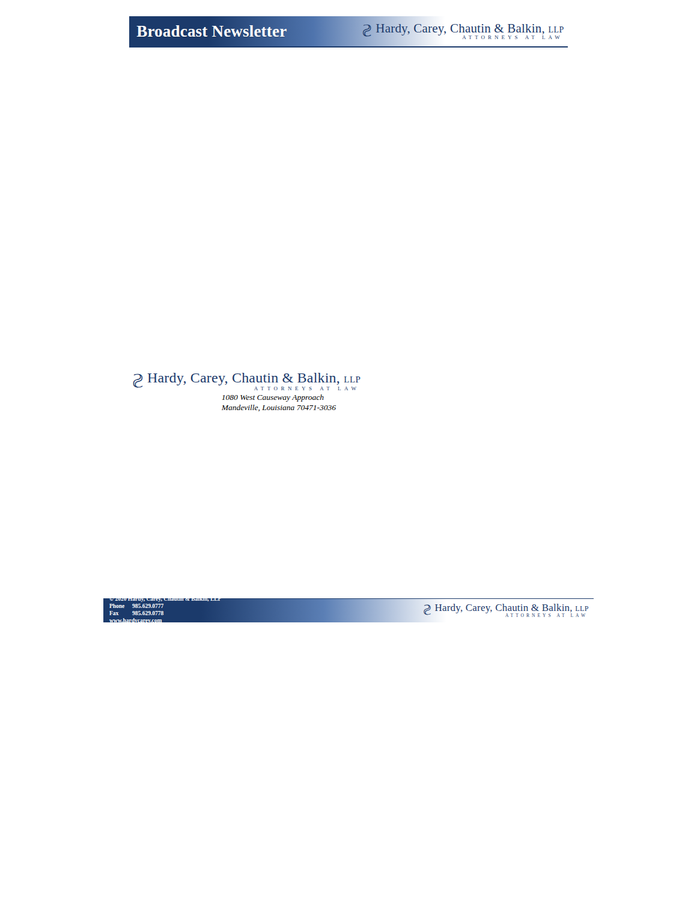Broadcast Newsletter
𝕊 Hardy, Carey, Chautin & Balkin, LLP ATTORNEYS AT LAW
𝕊 Hardy, Carey, Chautin & Balkin, LLP ATTORNEYS AT LAW
1080 West Causeway Approach
Mandeville, Louisiana 70471-3036
© 2020 Hardy, Carey, Chautin & Balkin, LLP Phone985.629.0777 Fax985.629.0778 www.hardycarey.com
𝕊 Hardy, Carey, Chautin & Balkin, LLP ATTORNEYS AT LAW